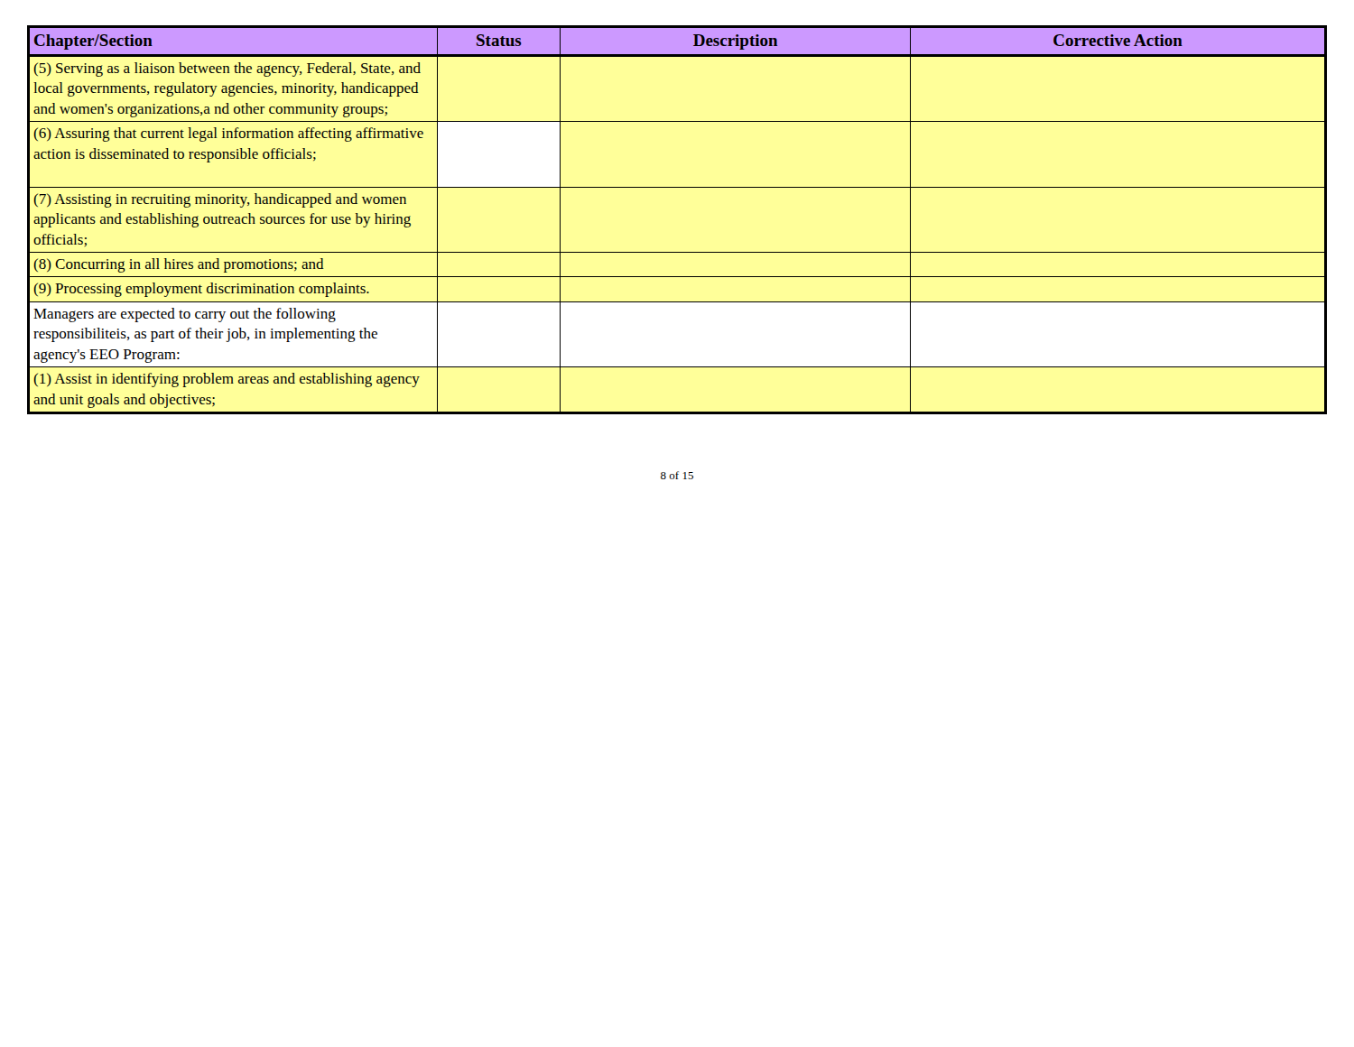| Chapter/Section | Status | Description | Corrective Action |
| --- | --- | --- | --- |
| (5) Serving as a liaison between the agency, Federal, State, and local governments, regulatory agencies, minority, handicapped and women's organizations,a nd other community groups; | | | |
| (6) Assuring that current legal information affecting affirmative action is disseminated to responsible officials; | | | |
| (7) Assisting in recruiting minority, handicapped and women applicants and establishing outreach sources for use by hiring officials; | | | |
| (8) Concurring in all hires and promotions; and | | | |
| (9) Processing employment discrimination complaints. | | | |
| Managers are expected to carry out the following responsibiliteis, as part of their job, in implementing the agency's EEO Program: | | | |
| (1) Assist in identifying problem areas and establishing agency and unit goals and objectives; | | | |
8 of 15